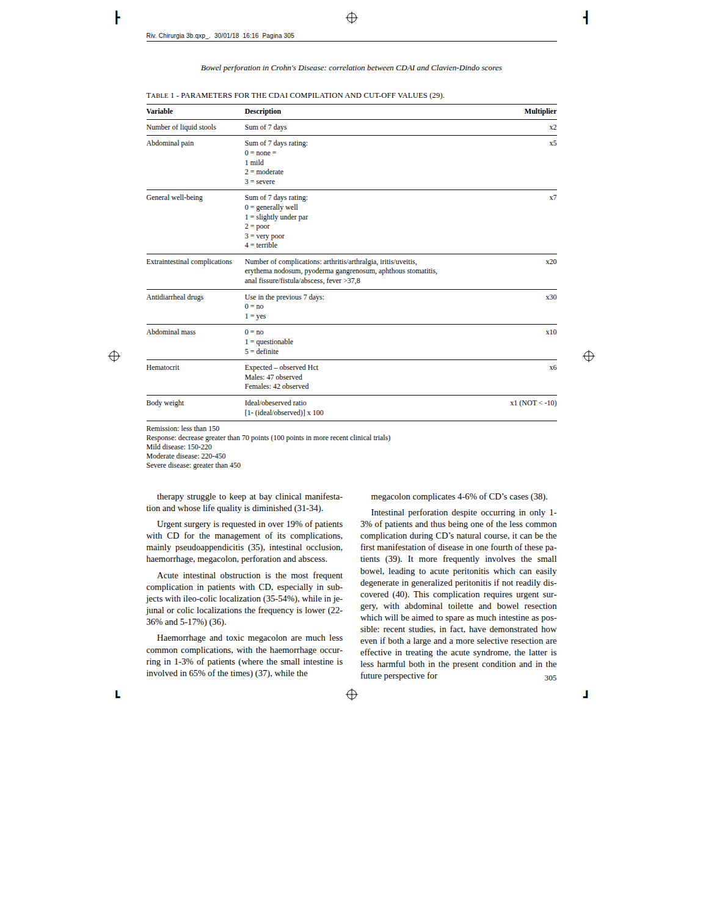┣ ┫ ┗ ┛
Riv. Chirurgia 3b.qxp_. 30/01/18 16:16 Pagina 305
Bowel perforation in Crohn's Disease: correlation between CDAI and Clavien-Dindo scores
TABLE 1 - PARAMETERS FOR THE CDAI COMPILATION AND CUT-OFF VALUES (29).
| Variable | Description | Multiplier |
| --- | --- | --- |
| Number of liquid stools | Sum of 7 days | x2 |
| Abdominal pain | Sum of 7 days rating: 0 = none = 1 mild 2 = moderate 3 = severe | x5 |
| General well-being | Sum of 7 days rating: 0 = generally well 1 = slightly under par 2 = poor 3 = very poor 4 = terrible | x7 |
| Extraintestinal complications | Number of complications: arthritis/arthralgia, iritis/uveitis, erythema nodosum, pyoderma gangrenosum, aphthous stomatitis, anal fissure/fistula/abscess, fever >37,8 | x20 |
| Antidiarrheal drugs | Use in the previous 7 days: 0 = no 1 = yes | x30 |
| Abdominal mass | 0 = no 1 = questionable 5 = definite | x10 |
| Hematocrit | Expected – observed Hct Males: 47 observed Females: 42 observed | x6 |
| Body weight | Ideal/obeserved ratio [1- (ideal/observed)] x 100 | x1 (NOT < -10) |
Remission: less than 150
Response: decrease greater than 70 points (100 points in more recent clinical trials)
Mild disease: 150-220
Moderate disease: 220-450
Severe disease: greater than 450
therapy struggle to keep at bay clinical manifestation and whose life quality is diminished (31-34).
Urgent surgery is requested in over 19% of patients with CD for the management of its complications, mainly pseudoappendicitis (35), intestinal occlusion, haemorrhage, megacolon, perforation and abscess.
Acute intestinal obstruction is the most frequent complication in patients with CD, especially in subjects with ileo-colic localization (35-54%), while in jejunal or colic localizations the frequency is lower (22-36% and 5-17%) (36).
Haemorrhage and toxic megacolon are much less common complications, with the haemorrhage occurring in 1-3% of patients (where the small intestine is involved in 65% of the times) (37), while the
megacolon complicates 4-6% of CD’s cases (38).
Intestinal perforation despite occurring in only 1-3% of patients and thus being one of the less common complication during CD’s natural course, it can be the first manifestation of disease in one fourth of these patients (39). It more frequently involves the small bowel, leading to acute peritonitis which can easily degenerate in generalized peritonitis if not readily discovered (40). This complication requires urgent surgery, with abdominal toilette and bowel resection which will be aimed to spare as much intestine as possible: recent studies, in fact, have demonstrated how even if both a large and a more selective resection are effective in treating the acute syndrome, the latter is less harmful both in the present condition and in the future perspective for
305